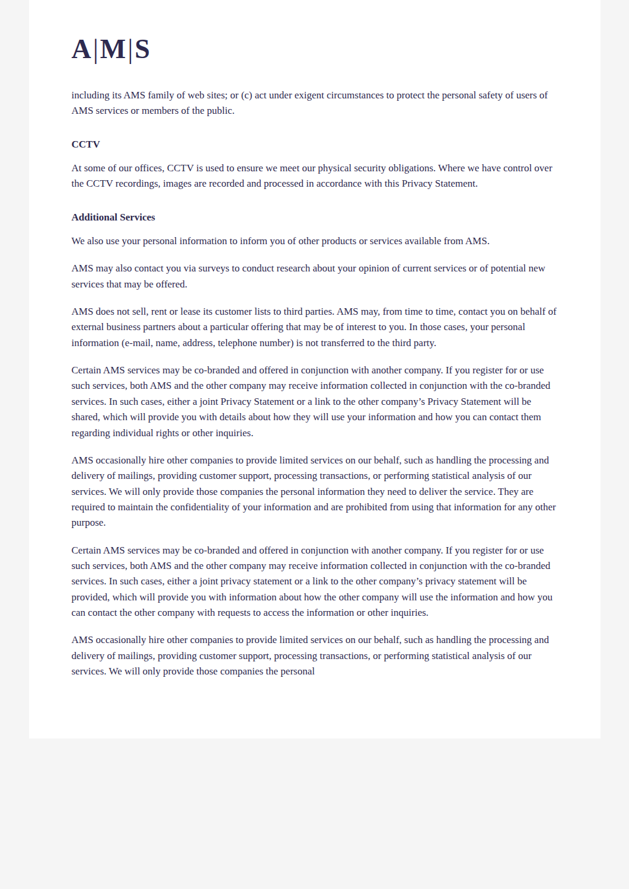A|M|S
including its AMS family of web sites; or (c) act under exigent circumstances to protect the personal safety of users of AMS services or members of the public.
CCTV
At some of our offices, CCTV is used to ensure we meet our physical security obligations. Where we have control over the CCTV recordings, images are recorded and processed in accordance with this Privacy Statement.
Additional Services
We also use your personal information to inform you of other products or services available from AMS.
AMS may also contact you via surveys to conduct research about your opinion of current services or of potential new services that may be offered.
AMS does not sell, rent or lease its customer lists to third parties. AMS may, from time to time, contact you on behalf of external business partners about a particular offering that may be of interest to you. In those cases, your personal information (e-mail, name, address, telephone number) is not transferred to the third party.
Certain AMS services may be co-branded and offered in conjunction with another company. If you register for or use such services, both AMS and the other company may receive information collected in conjunction with the co-branded services. In such cases, either a joint Privacy Statement or a link to the other company’s Privacy Statement will be shared, which will provide you with details about how they will use your information and how you can contact them regarding individual rights or other inquiries.
AMS occasionally hire other companies to provide limited services on our behalf, such as handling the processing and delivery of mailings, providing customer support, processing transactions, or performing statistical analysis of our services. We will only provide those companies the personal information they need to deliver the service. They are required to maintain the confidentiality of your information and are prohibited from using that information for any other purpose.
Certain AMS services may be co-branded and offered in conjunction with another company. If you register for or use such services, both AMS and the other company may receive information collected in conjunction with the co-branded services. In such cases, either a joint privacy statement or a link to the other company’s privacy statement will be provided, which will provide you with information about how the other company will use the information and how you can contact the other company with requests to access the information or other inquiries.
AMS occasionally hire other companies to provide limited services on our behalf, such as handling the processing and delivery of mailings, providing customer support, processing transactions, or performing statistical analysis of our services. We will only provide those companies the personal